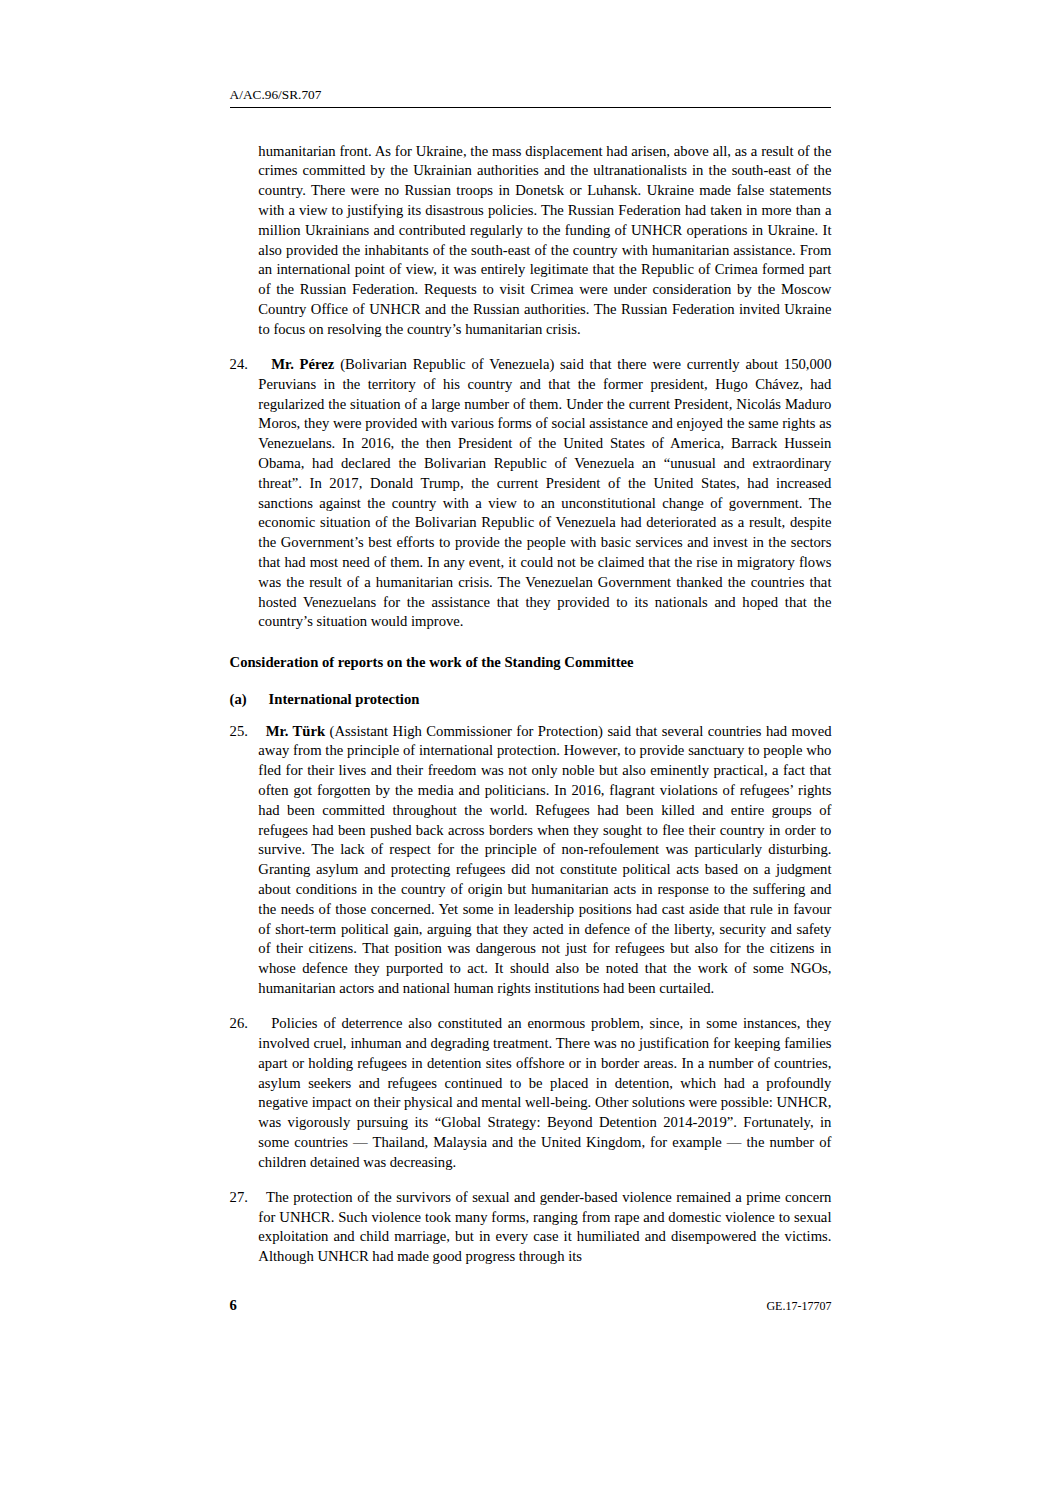A/AC.96/SR.707
humanitarian front. As for Ukraine, the mass displacement had arisen, above all, as a result of the crimes committed by the Ukrainian authorities and the ultranationalists in the south-east of the country. There were no Russian troops in Donetsk or Luhansk. Ukraine made false statements with a view to justifying its disastrous policies. The Russian Federation had taken in more than a million Ukrainians and contributed regularly to the funding of UNHCR operations in Ukraine. It also provided the inhabitants of the south-east of the country with humanitarian assistance. From an international point of view, it was entirely legitimate that the Republic of Crimea formed part of the Russian Federation. Requests to visit Crimea were under consideration by the Moscow Country Office of UNHCR and the Russian authorities. The Russian Federation invited Ukraine to focus on resolving the country’s humanitarian crisis.
24. Mr. Pérez (Bolivarian Republic of Venezuela) said that there were currently about 150,000 Peruvians in the territory of his country and that the former president, Hugo Chávez, had regularized the situation of a large number of them. Under the current President, Nicolás Maduro Moros, they were provided with various forms of social assistance and enjoyed the same rights as Venezuelans. In 2016, the then President of the United States of America, Barrack Hussein Obama, had declared the Bolivarian Republic of Venezuela an “unusual and extraordinary threat”. In 2017, Donald Trump, the current President of the United States, had increased sanctions against the country with a view to an unconstitutional change of government. The economic situation of the Bolivarian Republic of Venezuela had deteriorated as a result, despite the Government’s best efforts to provide the people with basic services and invest in the sectors that had most need of them. In any event, it could not be claimed that the rise in migratory flows was the result of a humanitarian crisis. The Venezuelan Government thanked the countries that hosted Venezuelans for the assistance that they provided to its nationals and hoped that the country’s situation would improve.
Consideration of reports on the work of the Standing Committee
(a) International protection
25. Mr. Türk (Assistant High Commissioner for Protection) said that several countries had moved away from the principle of international protection. However, to provide sanctuary to people who fled for their lives and their freedom was not only noble but also eminently practical, a fact that often got forgotten by the media and politicians. In 2016, flagrant violations of refugees’ rights had been committed throughout the world. Refugees had been killed and entire groups of refugees had been pushed back across borders when they sought to flee their country in order to survive. The lack of respect for the principle of non-refoulement was particularly disturbing. Granting asylum and protecting refugees did not constitute political acts based on a judgment about conditions in the country of origin but humanitarian acts in response to the suffering and the needs of those concerned. Yet some in leadership positions had cast aside that rule in favour of short-term political gain, arguing that they acted in defence of the liberty, security and safety of their citizens. That position was dangerous not just for refugees but also for the citizens in whose defence they purported to act. It should also be noted that the work of some NGOs, humanitarian actors and national human rights institutions had been curtailed.
26. Policies of deterrence also constituted an enormous problem, since, in some instances, they involved cruel, inhuman and degrading treatment. There was no justification for keeping families apart or holding refugees in detention sites offshore or in border areas. In a number of countries, asylum seekers and refugees continued to be placed in detention, which had a profoundly negative impact on their physical and mental well-being. Other solutions were possible: UNHCR, was vigorously pursuing its “Global Strategy: Beyond Detention 2014-2019”. Fortunately, in some countries — Thailand, Malaysia and the United Kingdom, for example — the number of children detained was decreasing.
27. The protection of the survivors of sexual and gender-based violence remained a prime concern for UNHCR. Such violence took many forms, ranging from rape and domestic violence to sexual exploitation and child marriage, but in every case it humiliated and disempowered the victims. Although UNHCR had made good progress through its
6
GE.17-17707